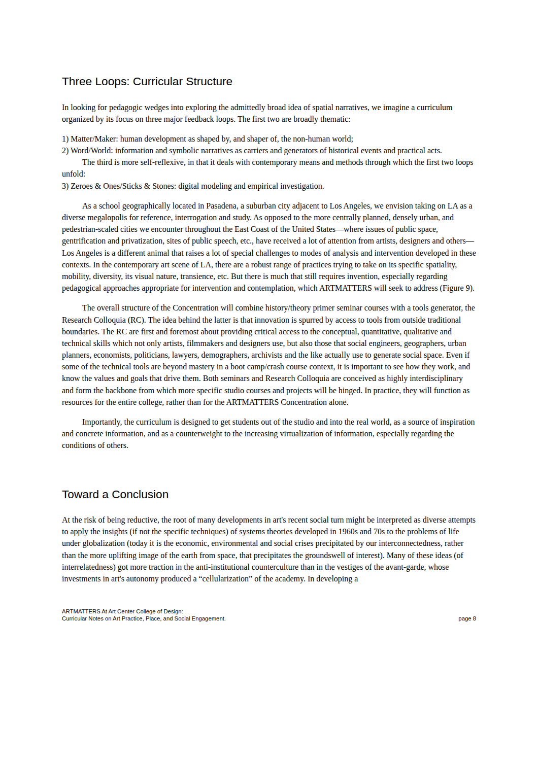Three Loops: Curricular Structure
In looking for pedagogic wedges into exploring the admittedly broad idea of spatial narratives, we imagine a curriculum organized by its focus on three major feedback loops. The first two are broadly thematic:
1) Matter/Maker: human development as shaped by, and shaper of, the non-human world;
2) Word/World: information and symbolic narratives as carriers and generators of historical events and practical acts.
The third is more self-reflexive, in that it deals with contemporary means and methods through which the first two loops unfold:
3) Zeroes & Ones/Sticks & Stones: digital modeling and empirical investigation.
As a school geographically located in Pasadena, a suburban city adjacent to Los Angeles, we envision taking on LA as a diverse megalopolis for reference, interrogation and study. As opposed to the more centrally planned, densely urban, and pedestrian-scaled cities we encounter throughout the East Coast of the United States—where issues of public space, gentrification and privatization, sites of public speech, etc., have received a lot of attention from artists, designers and others—Los Angeles is a different animal that raises a lot of special challenges to modes of analysis and intervention developed in these contexts. In the contemporary art scene of LA, there are a robust range of practices trying to take on its specific spatiality, mobility, diversity, its visual nature, transience, etc. But there is much that still requires invention, especially regarding pedagogical approaches appropriate for intervention and contemplation, which ARTMATTERS will seek to address (Figure 9).
The overall structure of the Concentration will combine history/theory primer seminar courses with a tools generator, the Research Colloquia (RC). The idea behind the latter is that innovation is spurred by access to tools from outside traditional boundaries. The RC are first and foremost about providing critical access to the conceptual, quantitative, qualitative and technical skills which not only artists, filmmakers and designers use, but also those that social engineers, geographers, urban planners, economists, politicians, lawyers, demographers, archivists and the like actually use to generate social space. Even if some of the technical tools are beyond mastery in a boot camp/crash course context, it is important to see how they work, and know the values and goals that drive them. Both seminars and Research Colloquia are conceived as highly interdisciplinary and form the backbone from which more specific studio courses and projects will be hinged. In practice, they will function as resources for the entire college, rather than for the ARTMATTERS Concentration alone.
Importantly, the curriculum is designed to get students out of the studio and into the real world, as a source of inspiration and concrete information, and as a counterweight to the increasing virtualization of information, especially regarding the conditions of others.
Toward a Conclusion
At the risk of being reductive, the root of many developments in art's recent social turn might be interpreted as diverse attempts to apply the insights (if not the specific techniques) of systems theories developed in 1960s and 70s to the problems of life under globalization (today it is the economic, environmental and social crises precipitated by our interconnectedness, rather than the more uplifting image of the earth from space, that precipitates the groundswell of interest). Many of these ideas (of interrelatedness) got more traction in the anti-institutional counterculture than in the vestiges of the avant-garde, whose investments in art's autonomy produced a “cellularization” of the academy. In developing a
ARTMATTERS At Art Center College of Design:
Curricular Notes on Art Practice, Place, and Social Engagement.
page 8